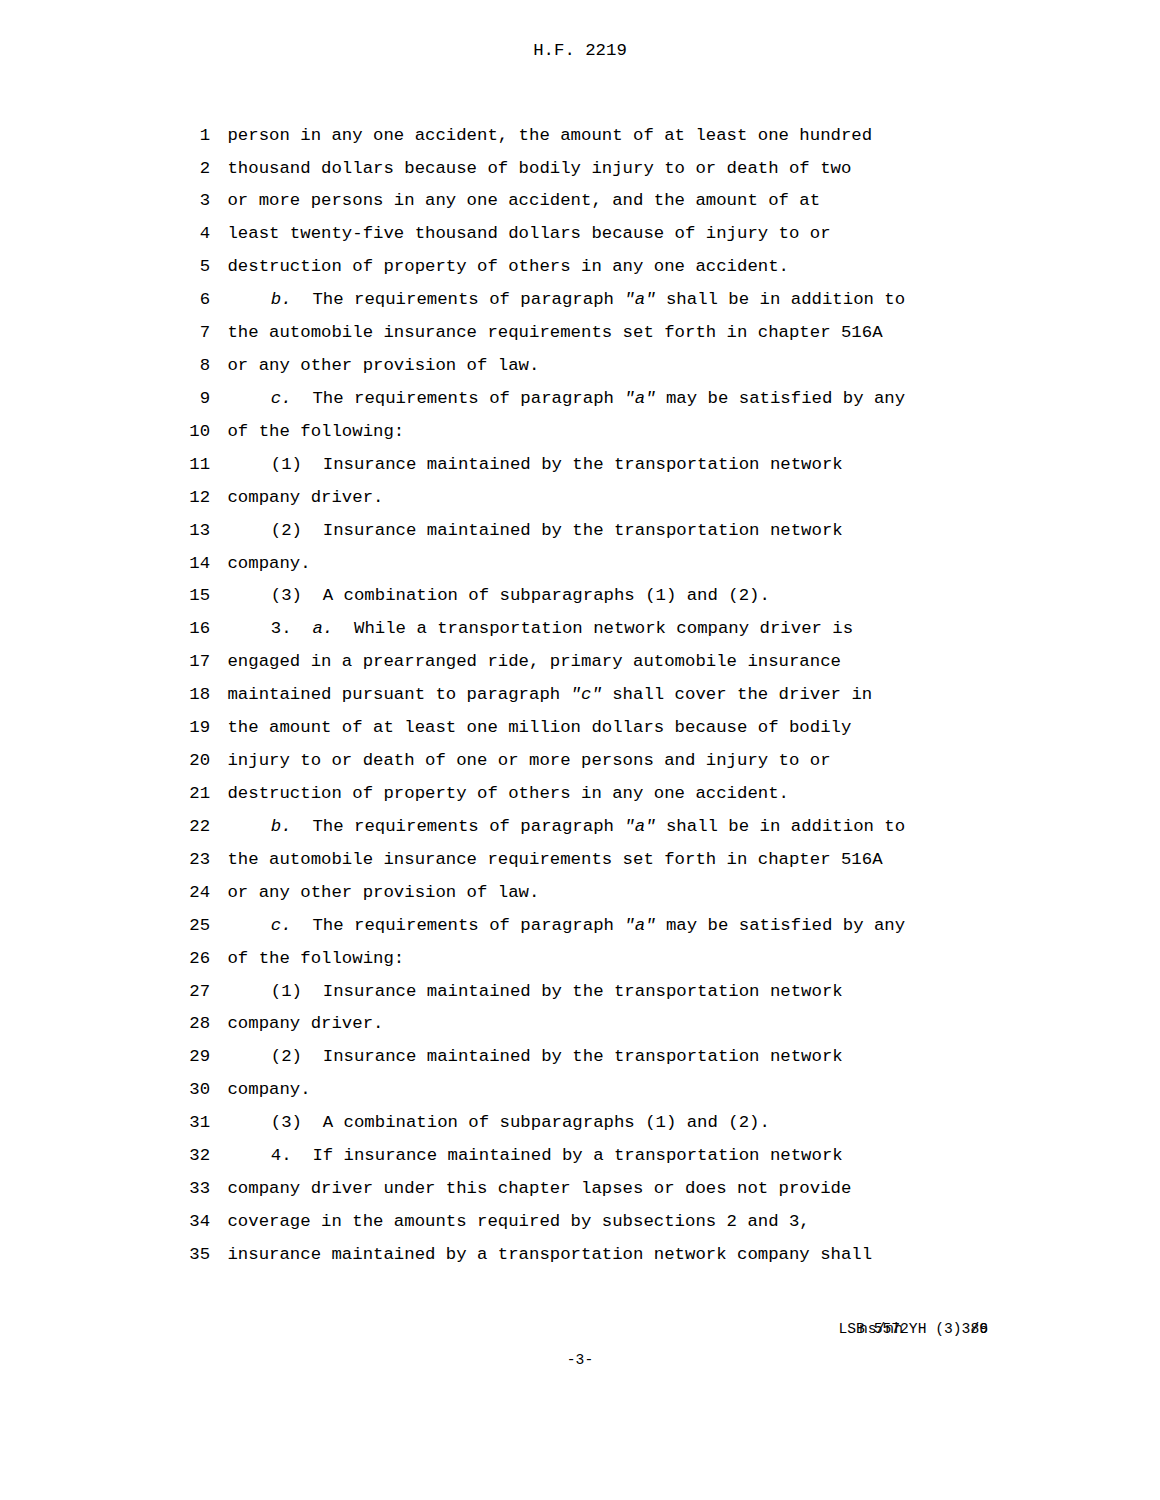H.F. 2219
person in any one accident, the amount of at least one hundred
thousand dollars because of bodily injury to or death of two
or more persons in any one accident, and the amount of at
least twenty-five thousand dollars because of injury to or
destruction of property of others in any one accident.
b. The requirements of paragraph "a" shall be in addition to
the automobile insurance requirements set forth in chapter 516A
or any other provision of law.
c. The requirements of paragraph "a" may be satisfied by any
of the following:
(1) Insurance maintained by the transportation network
company driver.
(2) Insurance maintained by the transportation network
company.
(3) A combination of subparagraphs (1) and (2).
3. a. While a transportation network company driver is
engaged in a prearranged ride, primary automobile insurance
maintained pursuant to paragraph "c" shall cover the driver in
the amount of at least one million dollars because of bodily
injury to or death of one or more persons and injury to or
destruction of property of others in any one accident.
b. The requirements of paragraph "a" shall be in addition to
the automobile insurance requirements set forth in chapter 516A
or any other provision of law.
c. The requirements of paragraph "a" may be satisfied by any
of the following:
(1) Insurance maintained by the transportation network
company driver.
(2) Insurance maintained by the transportation network
company.
(3) A combination of subparagraphs (1) and (2).
4. If insurance maintained by a transportation network
company driver under this chapter lapses or does not provide
coverage in the amounts required by subsections 2 and 3,
insurance maintained by a transportation network company shall
LSB 5572YH (3) 86
-3-
ns/nh 3/9